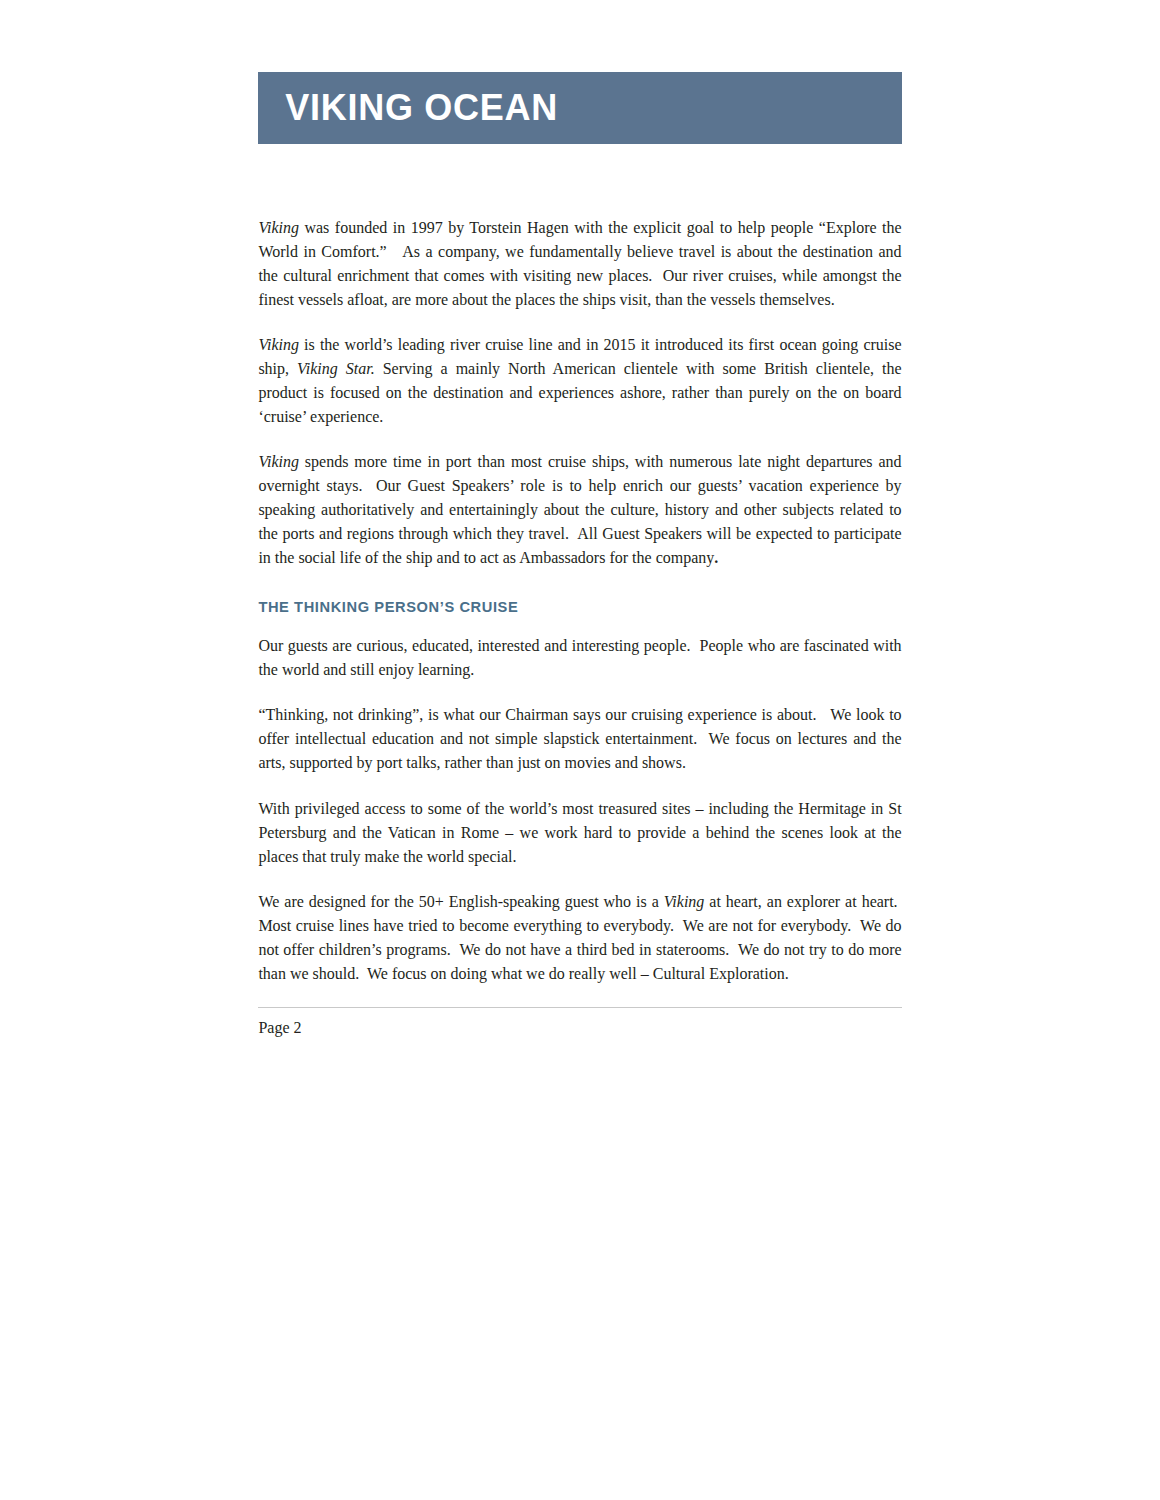VIKING OCEAN
Viking was founded in 1997 by Torstein Hagen with the explicit goal to help people “Explore the World in Comfort.” As a company, we fundamentally believe travel is about the destination and the cultural enrichment that comes with visiting new places. Our river cruises, while amongst the finest vessels afloat, are more about the places the ships visit, than the vessels themselves.
Viking is the world’s leading river cruise line and in 2015 it introduced its first ocean going cruise ship, Viking Star. Serving a mainly North American clientele with some British clientele, the product is focused on the destination and experiences ashore, rather than purely on the on board ‘cruise’ experience.
Viking spends more time in port than most cruise ships, with numerous late night departures and overnight stays. Our Guest Speakers’ role is to help enrich our guests’ vacation experience by speaking authoritatively and entertainingly about the culture, history and other subjects related to the ports and regions through which they travel. All Guest Speakers will be expected to participate in the social life of the ship and to act as Ambassadors for the company.
The Thinking Person’s Cruise
Our guests are curious, educated, interested and interesting people. People who are fascinated with the world and still enjoy learning.
“Thinking, not drinking”, is what our Chairman says our cruising experience is about. We look to offer intellectual education and not simple slapstick entertainment. We focus on lectures and the arts, supported by port talks, rather than just on movies and shows.
With privileged access to some of the world’s most treasured sites – including the Hermitage in St Petersburg and the Vatican in Rome – we work hard to provide a behind the scenes look at the places that truly make the world special.
We are designed for the 50+ English-speaking guest who is a Viking at heart, an explorer at heart. Most cruise lines have tried to become everything to everybody. We are not for everybody. We do not offer children’s programs. We do not have a third bed in staterooms. We do not try to do more than we should. We focus on doing what we do really well – Cultural Exploration.
Page 2